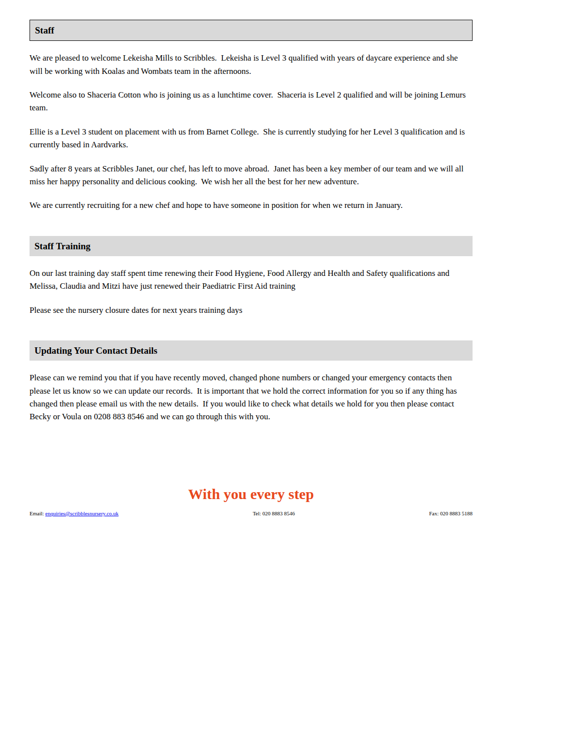Staff
We are pleased to welcome Lekeisha Mills to Scribbles. Lekeisha is Level 3 qualified with years of daycare experience and she will be working with Koalas and Wombats team in the afternoons.
Welcome also to Shaceria Cotton who is joining us as a lunchtime cover. Shaceria is Level 2 qualified and will be joining Lemurs team.
Ellie is a Level 3 student on placement with us from Barnet College. She is currently studying for her Level 3 qualification and is currently based in Aardvarks.
Sadly after 8 years at Scribbles Janet, our chef, has left to move abroad. Janet has been a key member of our team and we will all miss her happy personality and delicious cooking. We wish her all the best for her new adventure.
We are currently recruiting for a new chef and hope to have someone in position for when we return in January.
Staff Training
On our last training day staff spent time renewing their Food Hygiene, Food Allergy and Health and Safety qualifications and Melissa, Claudia and Mitzi have just renewed their Paediatric First Aid training
Please see the nursery closure dates for next years training days
Updating Your Contact Details
Please can we remind you that if you have recently moved, changed phone numbers or changed your emergency contacts then please let us know so we can update our records. It is important that we hold the correct information for you so if any thing has changed then please email us with the new details. If you would like to check what details we hold for you then please contact Becky or Voula on 0208 883 8546 and we can go through this with you.
With you every step
Email: enquiries@scribblesnursery.co.uk Tel: 020 8883 8546 Fax: 020 8883 5188